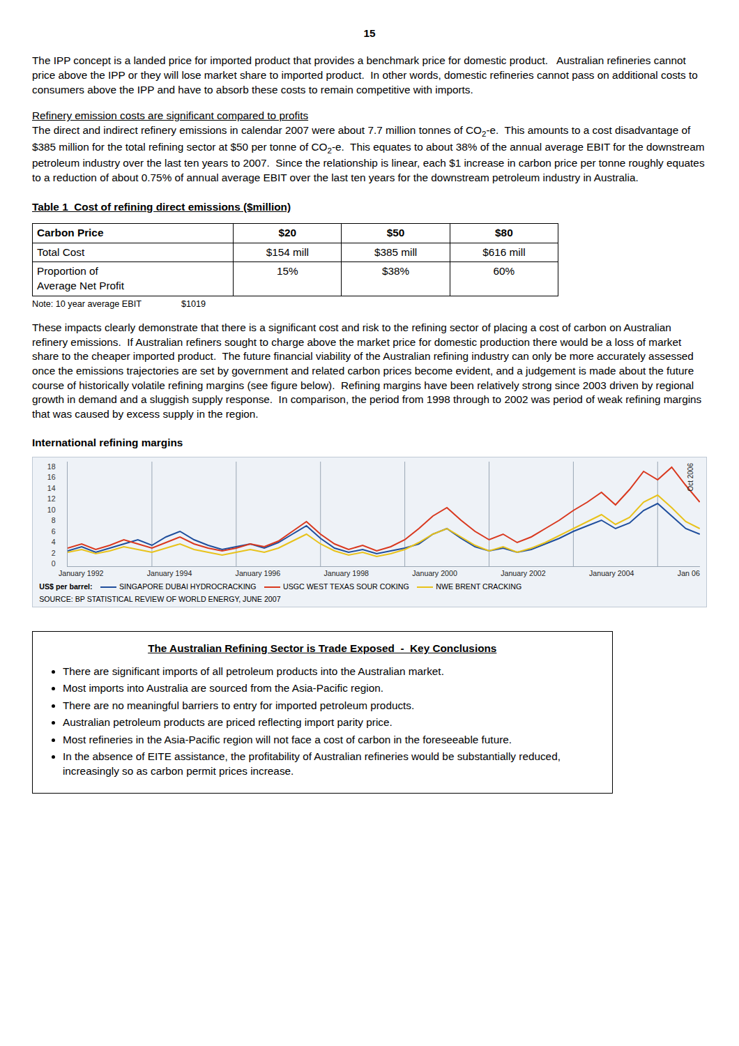15
The IPP concept is a landed price for imported product that provides a benchmark price for domestic product. Australian refineries cannot price above the IPP or they will lose market share to imported product. In other words, domestic refineries cannot pass on additional costs to consumers above the IPP and have to absorb these costs to remain competitive with imports.
Refinery emission costs are significant compared to profits
The direct and indirect refinery emissions in calendar 2007 were about 7.7 million tonnes of CO2-e. This amounts to a cost disadvantage of $385 million for the total refining sector at $50 per tonne of CO2-e. This equates to about 38% of the annual average EBIT for the downstream petroleum industry over the last ten years to 2007. Since the relationship is linear, each $1 increase in carbon price per tonne roughly equates to a reduction of about 0.75% of annual average EBIT over the last ten years for the downstream petroleum industry in Australia.
Table 1 Cost of refining direct emissions ($million)
| Carbon Price | $20 | $50 | $80 |
| --- | --- | --- | --- |
| Total Cost | $154 mill | $385 mill | $616 mill |
| Proportion of Average Net Profit | 15% | $38% | 60% |
Note: 10 year average EBIT $1019
These impacts clearly demonstrate that there is a significant cost and risk to the refining sector of placing a cost of carbon on Australian refinery emissions. If Australian refiners sought to charge above the market price for domestic production there would be a loss of market share to the cheaper imported product. The future financial viability of the Australian refining industry can only be more accurately assessed once the emissions trajectories are set by government and related carbon prices become evident, and a judgement is made about the future course of historically volatile refining margins (see figure below). Refining margins have been relatively strong since 2003 driven by regional growth in demand and a sluggish supply response. In comparison, the period from 1998 through to 2002 was period of weak refining margins that was caused by excess supply in the region.
International refining margins
18
16
14
12
10
8
6
4
2
0
Oct 2006
January 1992 January 1994 January 1996 January 1998 January 2000 January 2002 January 2004 Jan 06
US$ per barrel: SINGAPORE DUBAI HYDROCRACKING USGC WEST TEXAS SOUR COKING NWE BRENT CRACKING
SOURCE: BP STATISTICAL REVIEW OF WORLD ENERGY, JUNE 2007
The Australian Refining Sector is Trade Exposed - Key Conclusions
There are significant imports of all petroleum products into the Australian market.
Most imports into Australia are sourced from the Asia-Pacific region.
There are no meaningful barriers to entry for imported petroleum products.
Australian petroleum products are priced reflecting import parity price.
Most refineries in the Asia-Pacific region will not face a cost of carbon in the foreseeable future.
In the absence of EITE assistance, the profitability of Australian refineries would be substantially reduced, increasingly so as carbon permit prices increase.